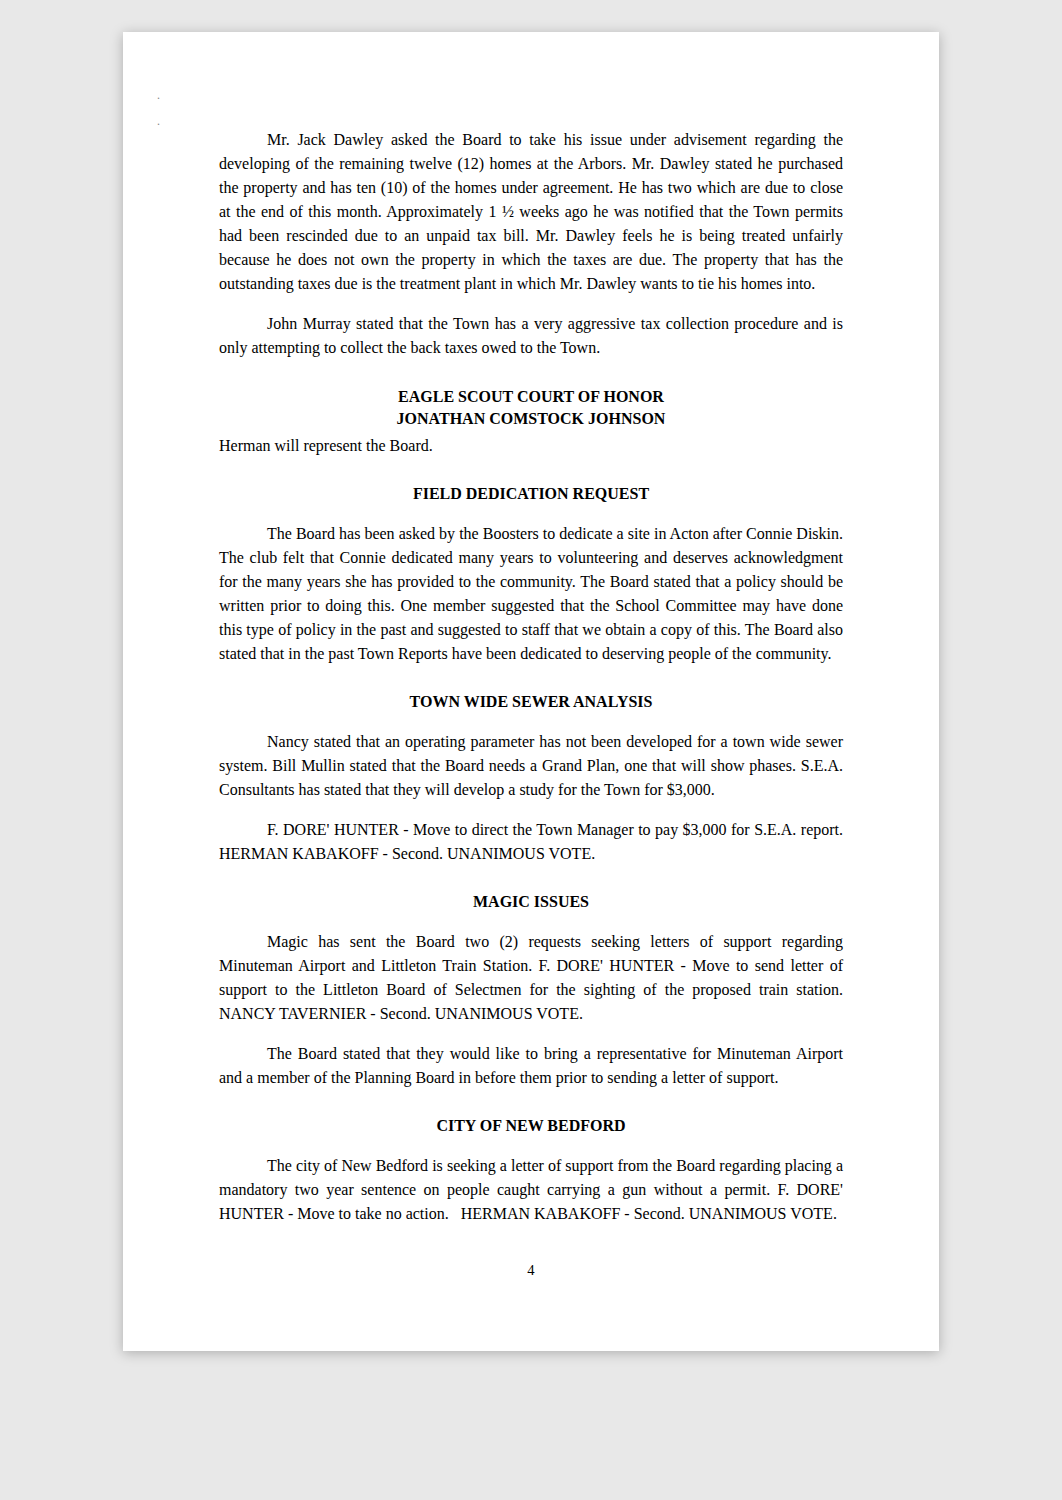·
·
Mr. Jack Dawley asked the Board to take his issue under advisement regarding the developing of the remaining twelve (12) homes at the Arbors. Mr. Dawley stated he purchased the property and has ten (10) of the homes under agreement. He has two which are due to close at the end of this month. Approximately 1 ½ weeks ago he was notified that the Town permits had been rescinded due to an unpaid tax bill. Mr. Dawley feels he is being treated unfairly because he does not own the property in which the taxes are due. The property that has the outstanding taxes due is the treatment plant in which Mr. Dawley wants to tie his homes into.
John Murray stated that the Town has a very aggressive tax collection procedure and is only attempting to collect the back taxes owed to the Town.
EAGLE SCOUT COURT OF HONOR
JONATHAN COMSTOCK JOHNSON
Herman will represent the Board.
FIELD DEDICATION REQUEST
The Board has been asked by the Boosters to dedicate a site in Acton after Connie Diskin. The club felt that Connie dedicated many years to volunteering and deserves acknowledgment for the many years she has provided to the community. The Board stated that a policy should be written prior to doing this. One member suggested that the School Committee may have done this type of policy in the past and suggested to staff that we obtain a copy of this. The Board also stated that in the past Town Reports have been dedicated to deserving people of the community.
TOWN WIDE SEWER ANALYSIS
Nancy stated that an operating parameter has not been developed for a town wide sewer system. Bill Mullin stated that the Board needs a Grand Plan, one that will show phases. S.E.A. Consultants has stated that they will develop a study for the Town for $3,000.
F. DORE' HUNTER - Move to direct the Town Manager to pay $3,000 for S.E.A. report. HERMAN KABAKOFF - Second. UNANIMOUS VOTE.
MAGIC ISSUES
Magic has sent the Board two (2) requests seeking letters of support regarding Minuteman Airport and Littleton Train Station. F. DORE' HUNTER - Move to send letter of support to the Littleton Board of Selectmen for the sighting of the proposed train station. NANCY TAVERNIER - Second. UNANIMOUS VOTE.
The Board stated that they would like to bring a representative for Minuteman Airport and a member of the Planning Board in before them prior to sending a letter of support.
CITY OF NEW BEDFORD
The city of New Bedford is seeking a letter of support from the Board regarding placing a mandatory two year sentence on people caught carrying a gun without a permit. F. DORE' HUNTER - Move to take no action. HERMAN KABAKOFF - Second. UNANIMOUS VOTE.
4